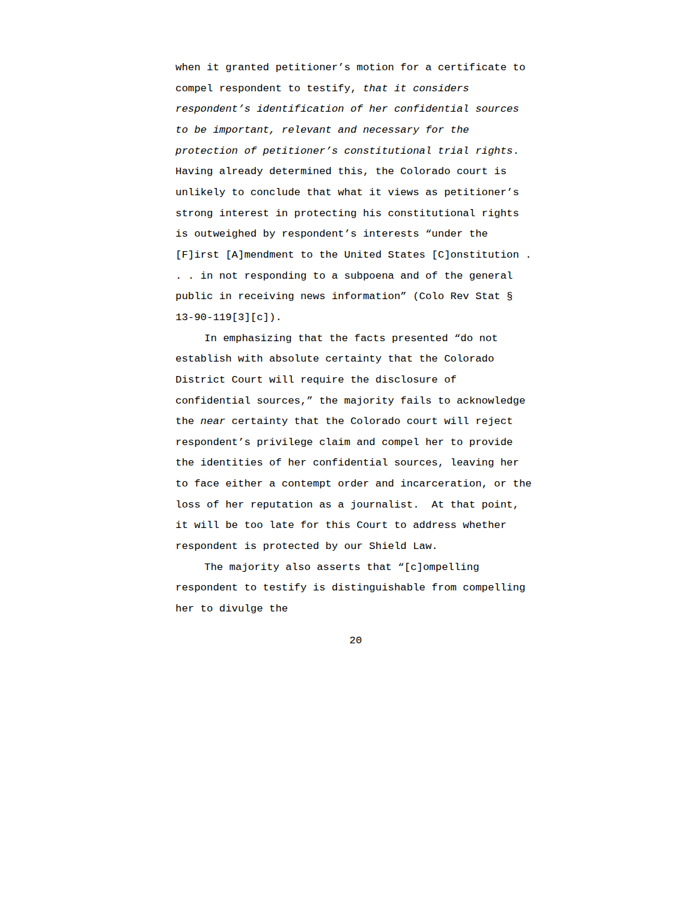when it granted petitioner’s motion for a certificate to compel respondent to testify, that it considers respondent’s identification of her confidential sources to be important, relevant and necessary for the protection of petitioner’s constitutional trial rights. Having already determined this, the Colorado court is unlikely to conclude that what it views as petitioner’s strong interest in protecting his constitutional rights is outweighed by respondent’s interests “under the [F]irst [A]mendment to the United States [C]onstitution . . . in not responding to a subpoena and of the general public in receiving news information” (Colo Rev Stat § 13-90-119[3][c]).
In emphasizing that the facts presented “do not establish with absolute certainty that the Colorado District Court will require the disclosure of confidential sources,” the majority fails to acknowledge the near certainty that the Colorado court will reject respondent’s privilege claim and compel her to provide the identities of her confidential sources, leaving her to face either a contempt order and incarceration, or the loss of her reputation as a journalist. At that point, it will be too late for this Court to address whether respondent is protected by our Shield Law.
The majority also asserts that “[c]ompelling respondent to testify is distinguishable from compelling her to divulge the
20